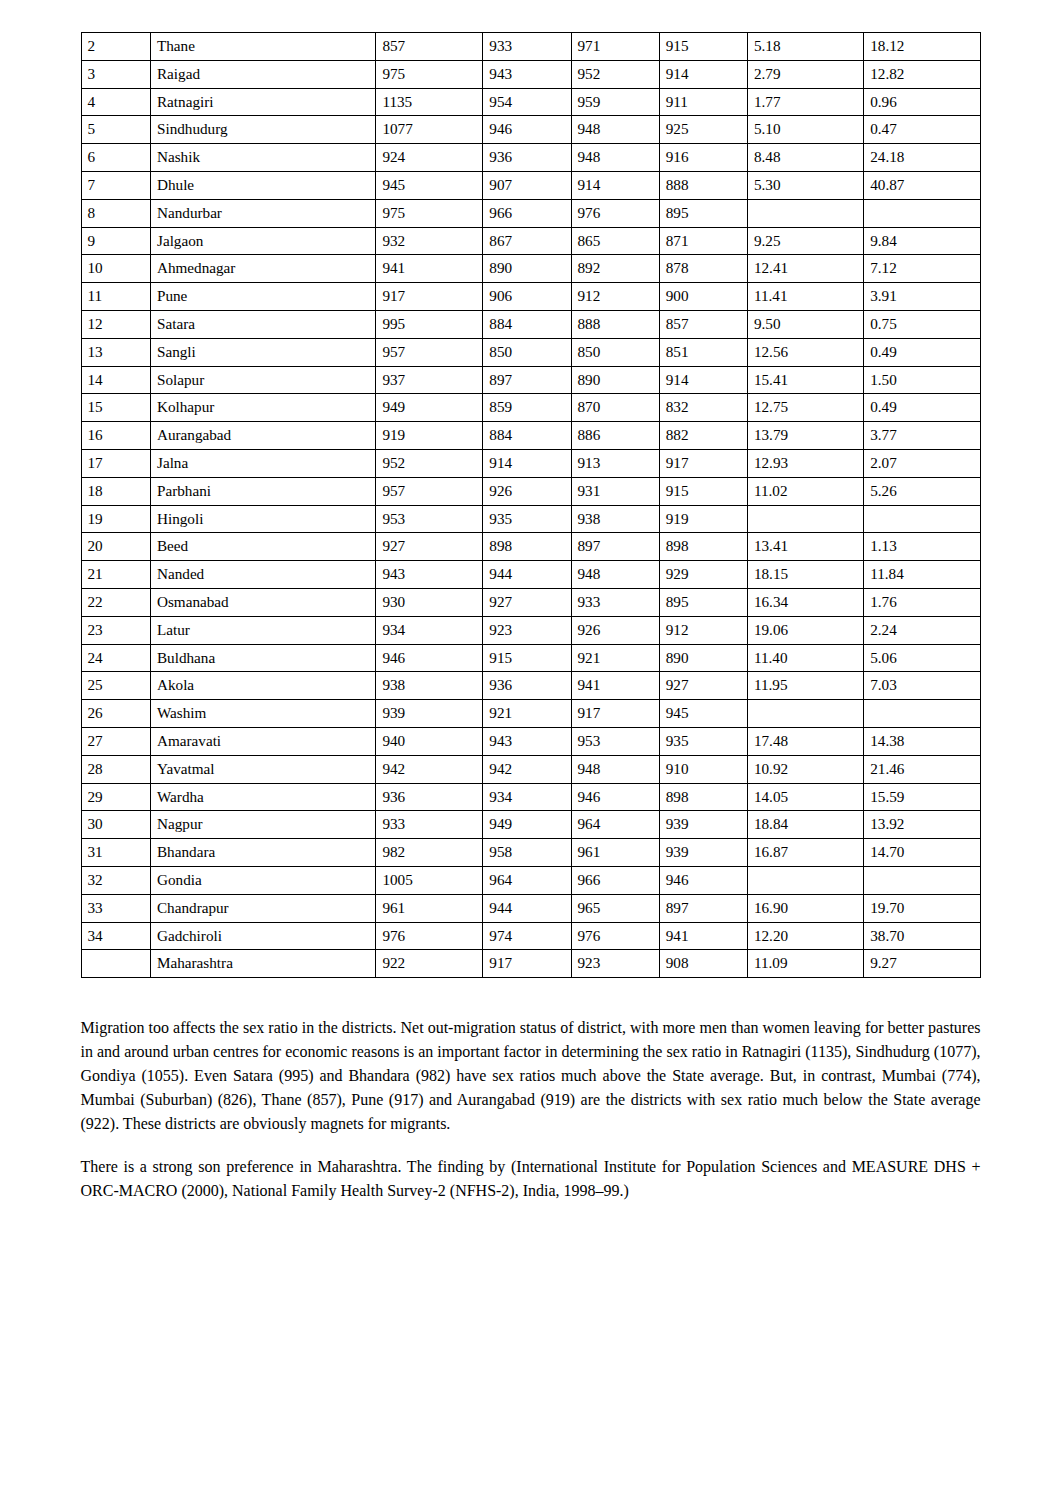| 2 | Thane | 857 | 933 | 971 | 915 | 5.18 | 18.12 |
| 3 | Raigad | 975 | 943 | 952 | 914 | 2.79 | 12.82 |
| 4 | Ratnagiri | 1135 | 954 | 959 | 911 | 1.77 | 0.96 |
| 5 | Sindhudurg | 1077 | 946 | 948 | 925 | 5.10 | 0.47 |
| 6 | Nashik | 924 | 936 | 948 | 916 | 8.48 | 24.18 |
| 7 | Dhule | 945 | 907 | 914 | 888 | 5.30 | 40.87 |
| 8 | Nandurbar | 975 | 966 | 976 | 895 | | |
| 9 | Jalgaon | 932 | 867 | 865 | 871 | 9.25 | 9.84 |
| 10 | Ahmednagar | 941 | 890 | 892 | 878 | 12.41 | 7.12 |
| 11 | Pune | 917 | 906 | 912 | 900 | 11.41 | 3.91 |
| 12 | Satara | 995 | 884 | 888 | 857 | 9.50 | 0.75 |
| 13 | Sangli | 957 | 850 | 850 | 851 | 12.56 | 0.49 |
| 14 | Solapur | 937 | 897 | 890 | 914 | 15.41 | 1.50 |
| 15 | Kolhapur | 949 | 859 | 870 | 832 | 12.75 | 0.49 |
| 16 | Aurangabad | 919 | 884 | 886 | 882 | 13.79 | 3.77 |
| 17 | Jalna | 952 | 914 | 913 | 917 | 12.93 | 2.07 |
| 18 | Parbhani | 957 | 926 | 931 | 915 | 11.02 | 5.26 |
| 19 | Hingoli | 953 | 935 | 938 | 919 | | |
| 20 | Beed | 927 | 898 | 897 | 898 | 13.41 | 1.13 |
| 21 | Nanded | 943 | 944 | 948 | 929 | 18.15 | 11.84 |
| 22 | Osmanabad | 930 | 927 | 933 | 895 | 16.34 | 1.76 |
| 23 | Latur | 934 | 923 | 926 | 912 | 19.06 | 2.24 |
| 24 | Buldhana | 946 | 915 | 921 | 890 | 11.40 | 5.06 |
| 25 | Akola | 938 | 936 | 941 | 927 | 11.95 | 7.03 |
| 26 | Washim | 939 | 921 | 917 | 945 | | |
| 27 | Amaravati | 940 | 943 | 953 | 935 | 17.48 | 14.38 |
| 28 | Yavatmal | 942 | 942 | 948 | 910 | 10.92 | 21.46 |
| 29 | Wardha | 936 | 934 | 946 | 898 | 14.05 | 15.59 |
| 30 | Nagpur | 933 | 949 | 964 | 939 | 18.84 | 13.92 |
| 31 | Bhandara | 982 | 958 | 961 | 939 | 16.87 | 14.70 |
| 32 | Gondia | 1005 | 964 | 966 | 946 | | |
| 33 | Chandrapur | 961 | 944 | 965 | 897 | 16.90 | 19.70 |
| 34 | Gadchiroli | 976 | 974 | 976 | 941 | 12.20 | 38.70 |
| | Maharashtra | 922 | 917 | 923 | 908 | 11.09 | 9.27 |
Migration too affects the sex ratio in the districts. Net out-migration status of district, with more men than women leaving for better pastures in and around urban centres for economic reasons is an important factor in determining the sex ratio in Ratnagiri (1135), Sindhudurg (1077), Gondiya (1055). Even Satara (995) and Bhandara (982) have sex ratios much above the State average. But, in contrast, Mumbai (774), Mumbai (Suburban) (826), Thane (857), Pune (917) and Aurangabad (919) are the districts with sex ratio much below the State average (922). These districts are obviously magnets for migrants.
There is a strong son preference in Maharashtra. The finding by (International Institute for Population Sciences and MEASURE DHS + ORC-MACRO (2000), National Family Health Survey-2 (NFHS-2), India, 1998–99.)